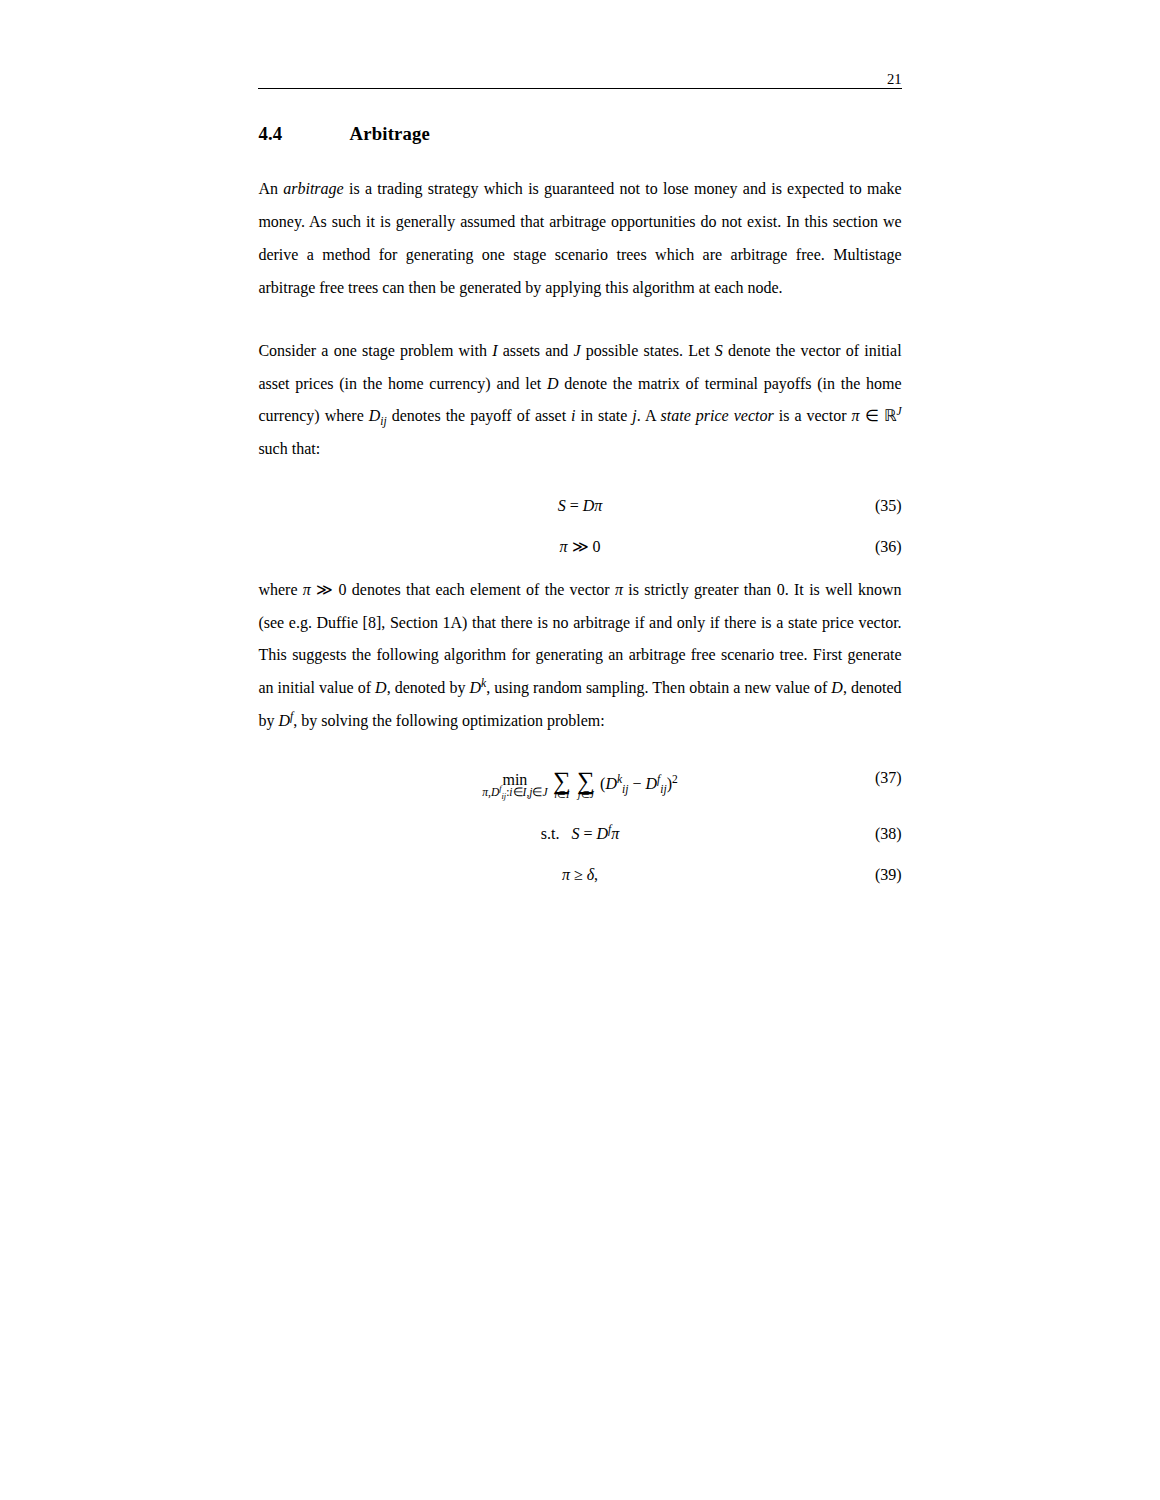21
4.4 Arbitrage
An arbitrage is a trading strategy which is guaranteed not to lose money and is expected to make money. As such it is generally assumed that arbitrage opportunities do not exist. In this section we derive a method for generating one stage scenario trees which are arbitrage free. Multistage arbitrage free trees can then be generated by applying this algorithm at each node.
Consider a one stage problem with I assets and J possible states. Let S denote the vector of initial asset prices (in the home currency) and let D denote the matrix of terminal payoffs (in the home currency) where Dij denotes the payoff of asset i in state j. A state price vector is a vector π ∈ ℝJ such that:
S = Dπ (35)
π ≫ 0 (36)
where π ≫ 0 denotes that each element of the vector π is strictly greater than 0. It is well known (see e.g. Duffie [8], Section 1A) that there is no arbitrage if and only if there is a state price vector. This suggests the following algorithm for generating an arbitrage free scenario tree. First generate an initial value of D, denoted by Dk, using random sampling. Then obtain a new value of D, denoted by Df, by solving the following optimization problem:
min π,Dfij:i∈I,j∈J ∑ i∈I ∑ j∈J (Dkij − Dfij)2 (37)
s.t. S = Dfπ (38)
π ≥ δ, (39)